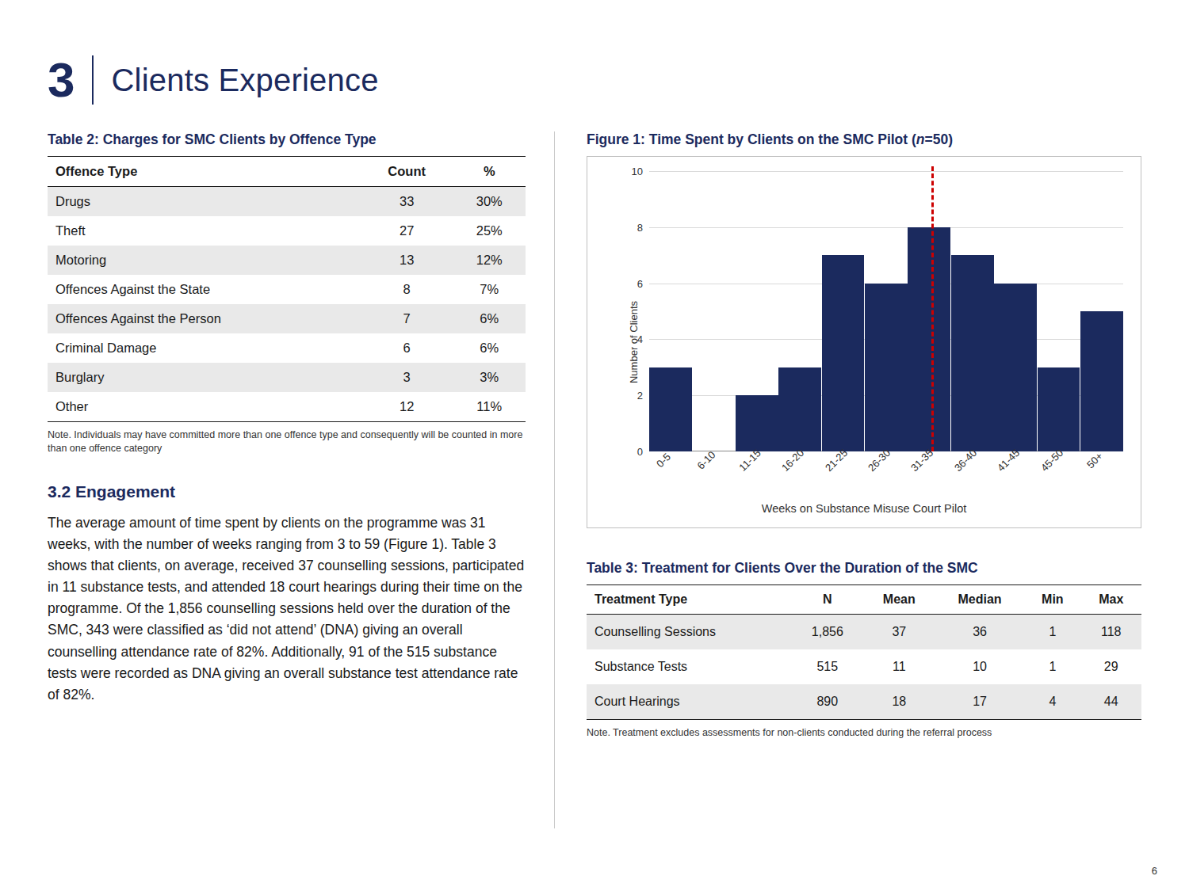3
Clients Experience
Table 2: Charges for SMC Clients by Offence Type
| Offence Type | Count | % |
| --- | --- | --- |
| Drugs | 33 | 30% |
| Theft | 27 | 25% |
| Motoring | 13 | 12% |
| Offences Against the State | 8 | 7% |
| Offences Against the Person | 7 | 6% |
| Criminal Damage | 6 | 6% |
| Burglary | 3 | 3% |
| Other | 12 | 11% |
Note. Individuals may have committed more than one offence type and consequently will be counted in more than one offence category
3.2 Engagement
The average amount of time spent by clients on the programme was 31 weeks, with the number of weeks ranging from 3 to 59 (Figure 1). Table 3 shows that clients, on average, received 37 counselling sessions, participated in 11 substance tests, and attended 18 court hearings during their time on the programme. Of the 1,856 counselling sessions held over the duration of the SMC, 343 were classified as ‘did not attend’ (DNA) giving an overall counselling attendance rate of 82%. Additionally, 91 of the 515 substance tests were recorded as DNA giving an overall substance test attendance rate of 82%.
Figure 1: Time Spent by Clients on the SMC Pilot (n=50)
Number of Clients
10 8 6 4 2 0
0-5 6-10 11-15 16-20 21-25 26-30 31-35 36-40 41-45 45-50 50+
Weeks on Substance Misuse Court Pilot
Table 3: Treatment for Clients Over the Duration of the SMC
| Treatment Type | N | Mean | Median | Min | Max |
| --- | --- | --- | --- | --- | --- |
| Counselling Sessions | 1,856 | 37 | 36 | 1 | 118 |
| Substance Tests | 515 | 11 | 10 | 1 | 29 |
| Court Hearings | 890 | 18 | 17 | 4 | 44 |
Note. Treatment excludes assessments for non-clients conducted during the referral process
6